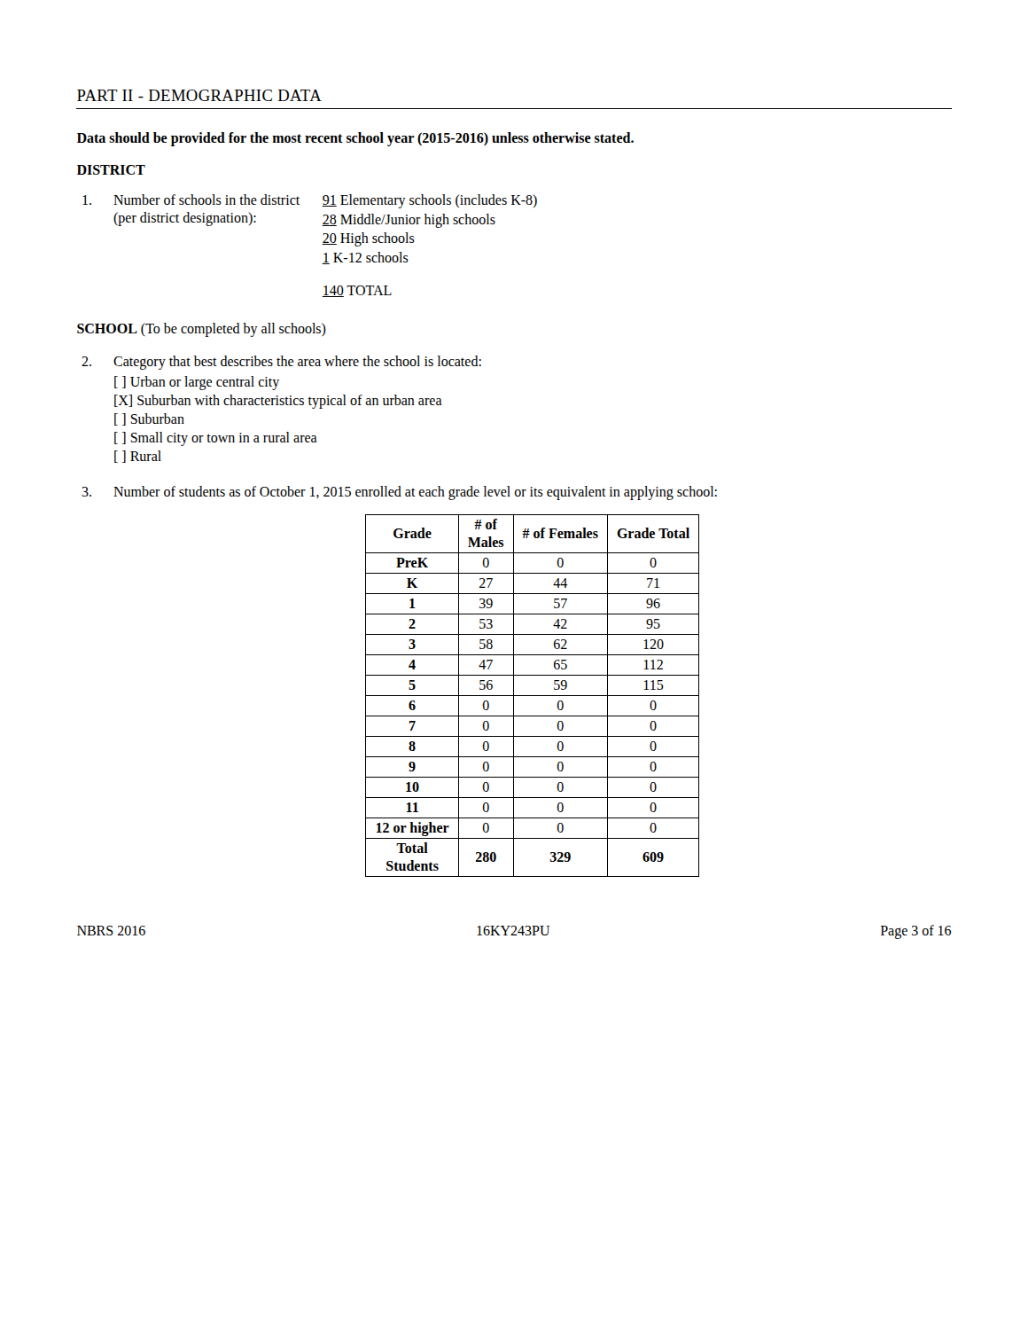PART II - DEMOGRAPHIC DATA
Data should be provided for the most recent school year (2015-2016) unless otherwise stated.
DISTRICT
1.
Number of schools in the district
(per district designation):
91 Elementary schools (includes K-8)
28 Middle/Junior high schools
20 High schools
1 K-12 schools
140 TOTAL
SCHOOL (To be completed by all schools)
2. Category that best describes the area where the school is located:
[ ] Urban or large central city
[X] Suburban with characteristics typical of an urban area
[ ] Suburban
[ ] Small city or town in a rural area
[ ] Rural
3. Number of students as of October 1, 2015 enrolled at each grade level or its equivalent in applying school:
| Grade | # of Males | # of Females | Grade Total |
| --- | --- | --- | --- |
| PreK | 0 | 0 | 0 |
| K | 27 | 44 | 71 |
| 1 | 39 | 57 | 96 |
| 2 | 53 | 42 | 95 |
| 3 | 58 | 62 | 120 |
| 4 | 47 | 65 | 112 |
| 5 | 56 | 59 | 115 |
| 6 | 0 | 0 | 0 |
| 7 | 0 | 0 | 0 |
| 8 | 0 | 0 | 0 |
| 9 | 0 | 0 | 0 |
| 10 | 0 | 0 | 0 |
| 11 | 0 | 0 | 0 |
| 12 or higher | 0 | 0 | 0 |
| Total Students | 280 | 329 | 609 |
NBRS 2016 16KY243PU Page 3 of 16